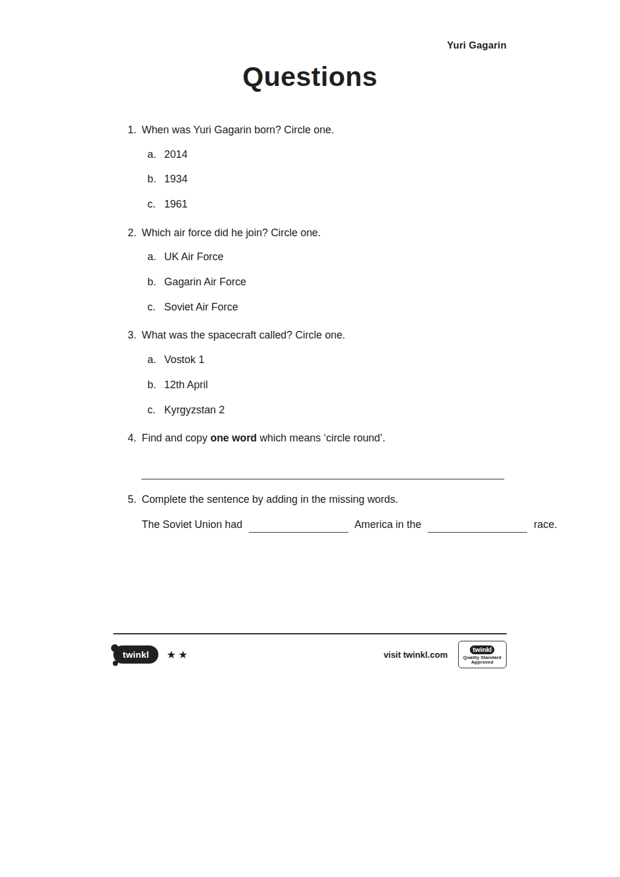Yuri Gagarin
Questions
When was Yuri Gagarin born? Circle one.
a. 2014
b. 1934
c. 1961
Which air force did he join? Circle one.
a. UK Air Force
b. Gagarin Air Force
c. Soviet Air Force
What was the spacecraft called? Circle one.
a. Vostok 1
b. 12th April
c. Kyrgyzstan 2
Find and copy one word which means ‘circle round’.
Complete the sentence by adding in the missing words.
The Soviet Union had America in the race.
twinkl ★★
visit twinkl.com
twinkl
Quality Standard
Approved